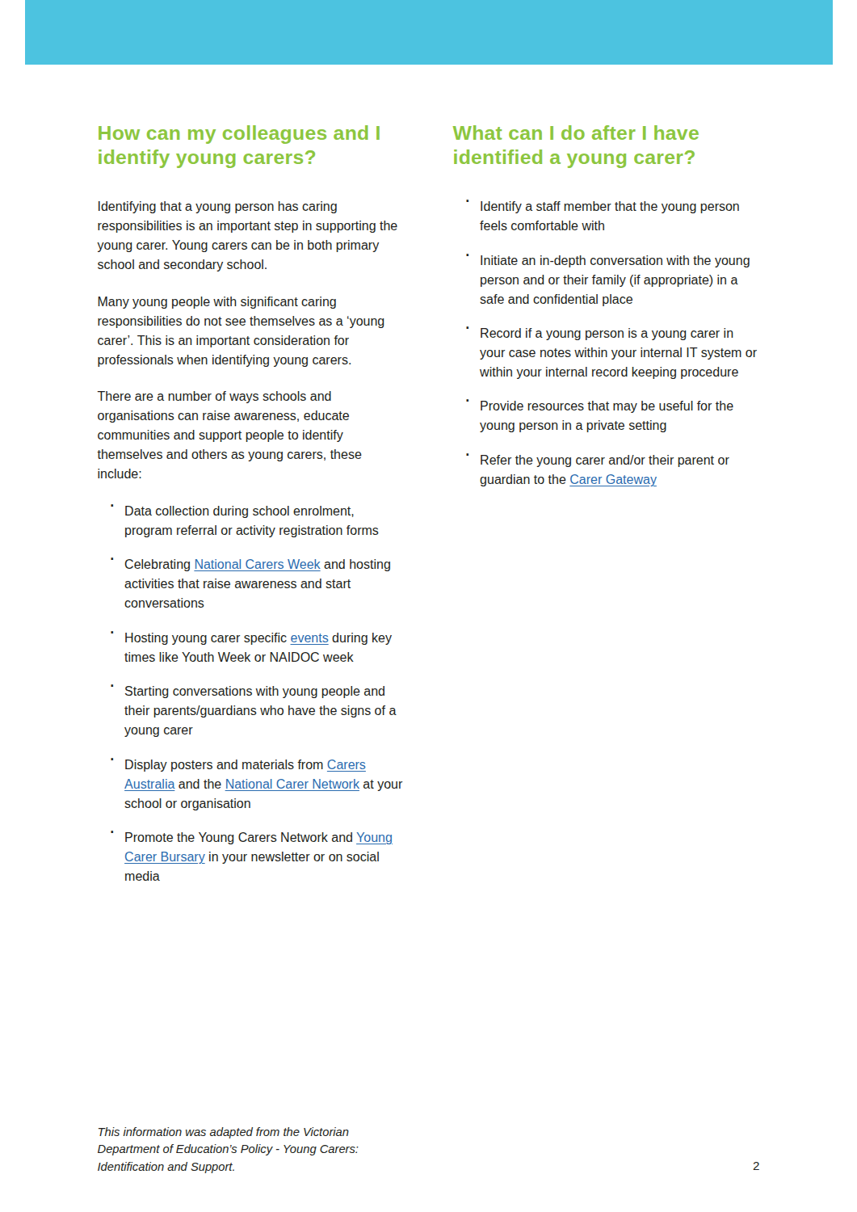How can my colleagues and I identify young carers?
Identifying that a young person has caring responsibilities is an important step in supporting the young carer. Young carers can be in both primary school and secondary school.
Many young people with significant caring responsibilities do not see themselves as a ‘young carer’. This is an important consideration for professionals when identifying young carers.
There are a number of ways schools and organisations can raise awareness, educate communities and support people to identify themselves and others as young carers, these include:
Data collection during school enrolment, program referral or activity registration forms
Celebrating National Carers Week and hosting activities that raise awareness and start conversations
Hosting young carer specific events during key times like Youth Week or NAIDOC week
Starting conversations with young people and their parents/guardians who have the signs of a young carer
Display posters and materials from Carers Australia and the National Carer Network at your school or organisation
Promote the Young Carers Network and Young Carer Bursary in your newsletter or on social media
What can I do after I have identified a young carer?
Identify a staff member that the young person feels comfortable with
Initiate an in-depth conversation with the young person and or their family (if appropriate) in a safe and confidential place
Record if a young person is a young carer in your case notes within your internal IT system or within your internal record keeping procedure
Provide resources that may be useful for the young person in a private setting
Refer the young carer and/or their parent or guardian to the Carer Gateway
This information was adapted from the Victorian Department of Education’s Policy - Young Carers: Identification and Support.
2